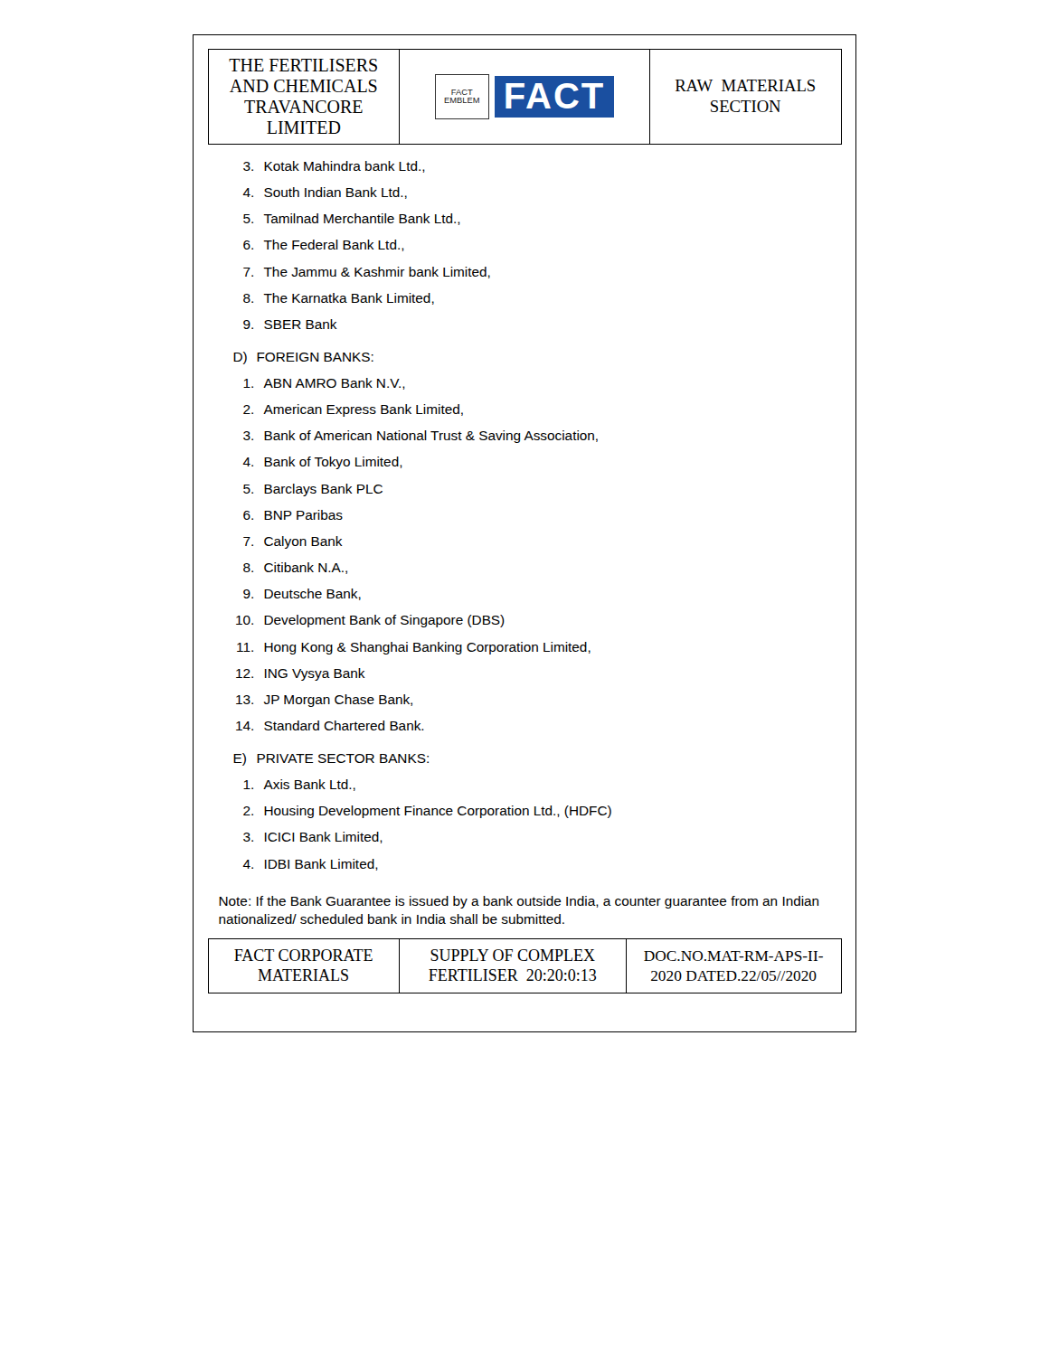| THE FERTILISERS AND CHEMICALS TRAVANCORE LIMITED | FACT EMBLEM FACT | RAW MATERIALS SECTION |
Kotak Mahindra bank Ltd.,
South Indian Bank Ltd.,
Tamilnad Merchantile Bank Ltd.,
The Federal Bank Ltd.,
The Jammu & Kashmir bank Limited,
The Karnatka Bank Limited,
SBER Bank
D) FOREIGN BANKS:
ABN AMRO Bank N.V.,
American Express Bank Limited,
Bank of American National Trust & Saving Association,
Bank of Tokyo Limited,
Barclays Bank PLC
BNP Paribas
Calyon Bank
Citibank N.A.,
Deutsche Bank,
Development Bank of Singapore (DBS)
Hong Kong & Shanghai Banking Corporation Limited,
ING Vysya Bank
JP Morgan Chase Bank,
Standard Chartered Bank.
E) PRIVATE SECTOR BANKS:
Axis Bank Ltd.,
Housing Development Finance Corporation Ltd., (HDFC)
ICICI Bank Limited,
IDBI Bank Limited,
Note: If the Bank Guarantee is issued by a bank outside India, a counter guarantee from an Indian nationalized/ scheduled bank in India shall be submitted.
| FACT CORPORATE MATERIALS | SUPPLY OF COMPLEX FERTILISER 20:20:0:13 | DOC.NO.MAT-RM-APS-II-2020 DATED.22/05//2020 |